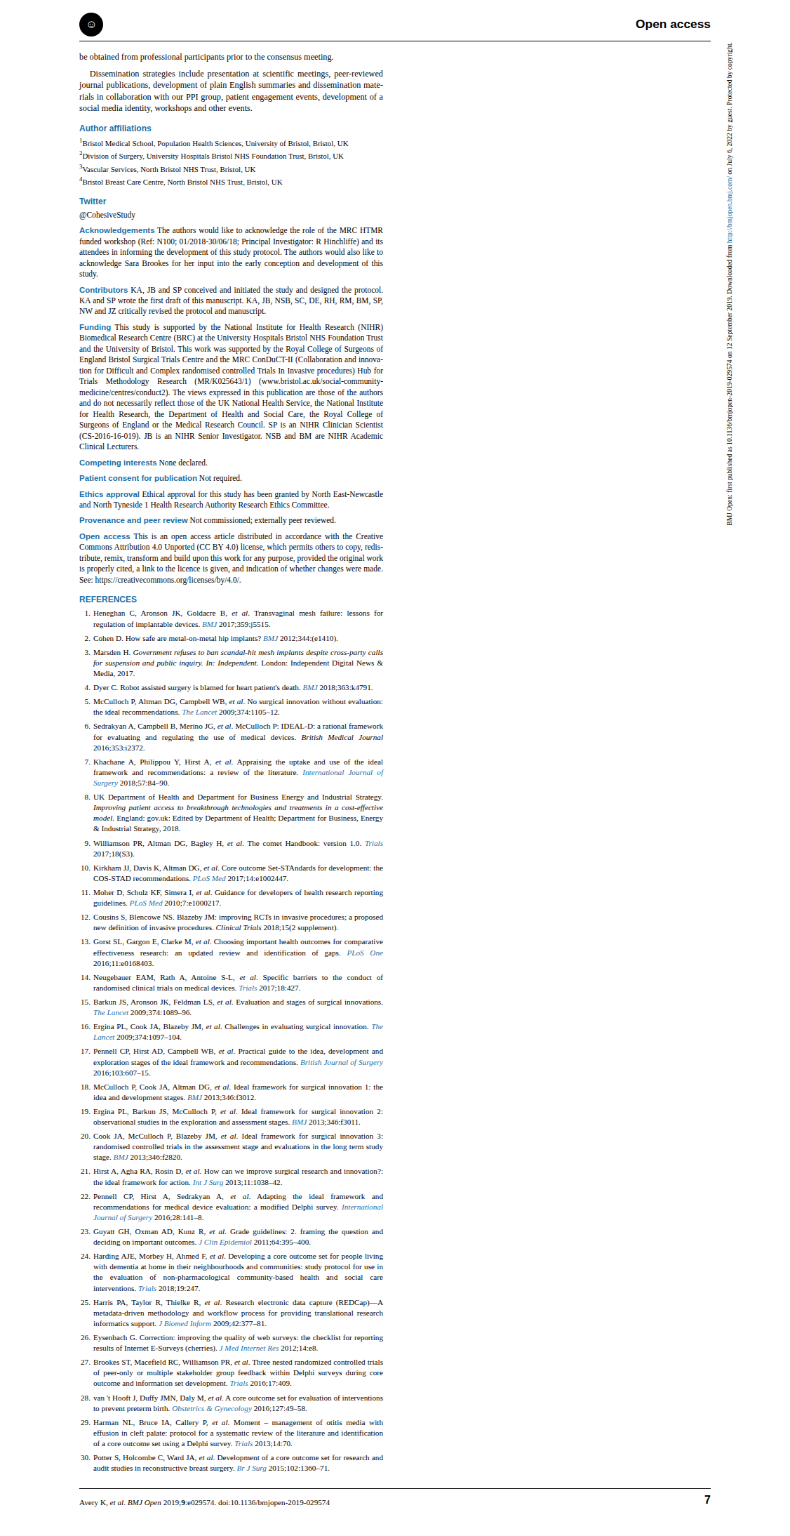BMJ Open: first published as 10.1136/bmjopen-2019-029574 on 12 September 2019. Downloaded from http://bmjopen.bmj.com/ on July 6, 2022 by guest. Protected by copyright.
☺
Open access
be obtained from professional participants prior to the consensus meeting.
Dissemination strategies include presentation at scientific meetings, peer-reviewed journal publications, development of plain English summaries and dissemination materials in collaboration with our PPI group, patient engagement events, development of a social media identity, workshops and other events.
Author affiliations
1Bristol Medical School, Population Health Sciences, University of Bristol, Bristol, UK
2Division of Surgery, University Hospitals Bristol NHS Foundation Trust, Bristol, UK
3Vascular Services, North Bristol NHS Trust, Bristol, UK
4Bristol Breast Care Centre, North Bristol NHS Trust, Bristol, UK
Twitter
@CohesiveStudy
Acknowledgements The authors would like to acknowledge the role of the MRC HTMR funded workshop (Ref: N100; 01/2018-30/06/18; Principal Investigator: R Hinchliffe) and its attendees in informing the development of this study protocol. The authors would also like to acknowledge Sara Brookes for her input into the early conception and development of this study.
Contributors KA, JB and SP conceived and initiated the study and designed the protocol. KA and SP wrote the first draft of this manuscript. KA, JB, NSB, SC, DE, RH, RM, BM, SP, NW and JZ critically revised the protocol and manuscript.
Funding This study is supported by the National Institute for Health Research (NIHR) Biomedical Research Centre (BRC) at the University Hospitals Bristol NHS Foundation Trust and the University of Bristol. This work was supported by the Royal College of Surgeons of England Bristol Surgical Trials Centre and the MRC ConDuCT-II (Collaboration and innovation for Difficult and Complex randomised controlled Trials In Invasive procedures) Hub for Trials Methodology Research (MR/K025643/1) (www.bristol.ac.uk/social-community-medicine/centres/conduct2). The views expressed in this publication are those of the authors and do not necessarily reflect those of the UK National Health Service, the National Institute for Health Research, the Department of Health and Social Care, the Royal College of Surgeons of England or the Medical Research Council. SP is an NIHR Clinician Scientist (CS-2016-16-019). JB is an NIHR Senior Investigator. NSB and BM are NIHR Academic Clinical Lecturers.
Competing interests None declared.
Patient consent for publication Not required.
Ethics approval Ethical approval for this study has been granted by North East-Newcastle and North Tyneside 1 Health Research Authority Research Ethics Committee.
Provenance and peer review Not commissioned; externally peer reviewed.
Open access This is an open access article distributed in accordance with the Creative Commons Attribution 4.0 Unported (CC BY 4.0) license, which permits others to copy, redistribute, remix, transform and build upon this work for any purpose, provided the original work is properly cited, a link to the licence is given, and indication of whether changes were made. See: https://creativecommons.org/licenses/by/4.0/.
REFERENCES
Heneghan C, Aronson JK, Goldacre B, et al. Transvaginal mesh failure: lessons for regulation of implantable devices. BMJ 2017;359:j5515.
Cohen D. How safe are metal-on-metal hip implants? BMJ 2012;344:(e1410).
Marsden H. Government refuses to ban scandal-hit mesh implants despite cross-party calls for suspension and public inquiry. In: Independent. London: Independent Digital News & Media, 2017.
Dyer C. Robot assisted surgery is blamed for heart patient's death. BMJ 2018;363:k4791.
McCulloch P, Altman DG, Campbell WB, et al. No surgical innovation without evaluation: the ideal recommendations. The Lancet 2009;374:1105–12.
Sedrakyan A, Campbell B, Merino JG, et al. McCulloch P: IDEAL-D: a rational framework for evaluating and regulating the use of medical devices. British Medical Journal 2016;353:i2372.
Khachane A, Philippou Y, Hirst A, et al. Appraising the uptake and use of the ideal framework and recommendations: a review of the literature. International Journal of Surgery 2018;57:84–90.
UK Department of Health and Department for Business Energy and Industrial Strategy. Improving patient access to breakthrough technologies and treatments in a cost-effective model. England: gov.uk: Edited by Department of Health; Department for Business, Energy & Industrial Strategy, 2018.
Williamson PR, Altman DG, Bagley H, et al. The comet Handbook: version 1.0. Trials 2017;18(S3).
Kirkham JJ, Davis K, Altman DG, et al. Core outcome Set-STAndards for development: the COS-STAD recommendations. PLoS Med 2017;14:e1002447.
Moher D, Schulz KF, Simera I, et al. Guidance for developers of health research reporting guidelines. PLoS Med 2010;7:e1000217.
Cousins S, Blencowe NS. Blazeby JM: improving RCTs in invasive procedures; a proposed new definition of invasive procedures. Clinical Trials 2018;15(2 supplement).
Gorst SL, Gargon E, Clarke M, et al. Choosing important health outcomes for comparative effectiveness research: an updated review and identification of gaps. PLoS One 2016;11:e0168403.
Neugebauer EAM, Rath A, Antoine S-L, et al. Specific barriers to the conduct of randomised clinical trials on medical devices. Trials 2017;18:427.
Barkun JS, Aronson JK, Feldman LS, et al. Evaluation and stages of surgical innovations. The Lancet 2009;374:1089–96.
Ergina PL, Cook JA, Blazeby JM, et al. Challenges in evaluating surgical innovation. The Lancet 2009;374:1097–104.
Pennell CP, Hirst AD, Campbell WB, et al. Practical guide to the idea, development and exploration stages of the ideal framework and recommendations. British Journal of Surgery 2016;103:607–15.
McCulloch P, Cook JA, Altman DG, et al. Ideal framework for surgical innovation 1: the idea and development stages. BMJ 2013;346:f3012.
Ergina PL, Barkun JS, McCulloch P, et al. Ideal framework for surgical innovation 2: observational studies in the exploration and assessment stages. BMJ 2013;346:f3011.
Cook JA, McCulloch P, Blazeby JM, et al. Ideal framework for surgical innovation 3: randomised controlled trials in the assessment stage and evaluations in the long term study stage. BMJ 2013;346:f2820.
Hirst A, Agha RA, Rosin D, et al. How can we improve surgical research and innovation?: the ideal framework for action. Int J Surg 2013;11:1038–42.
Pennell CP, Hirst A, Sedrakyan A, et al. Adapting the ideal framework and recommendations for medical device evaluation: a modified Delphi survey. International Journal of Surgery 2016;28:141–8.
Guyatt GH, Oxman AD, Kunz R, et al. Grade guidelines: 2. framing the question and deciding on important outcomes. J Clin Epidemiol 2011;64:395–400.
Harding AJE, Morbey H, Ahmed F, et al. Developing a core outcome set for people living with dementia at home in their neighbourhoods and communities: study protocol for use in the evaluation of non-pharmacological community-based health and social care interventions. Trials 2018;19:247.
Harris PA, Taylor R, Thielke R, et al. Research electronic data capture (REDCap)—A metadata-driven methodology and workflow process for providing translational research informatics support. J Biomed Inform 2009;42:377–81.
Eysenbach G. Correction: improving the quality of web surveys: the checklist for reporting results of Internet E-Surveys (cherries). J Med Internet Res 2012;14:e8.
Brookes ST, Macefield RC, Williamson PR, et al. Three nested randomized controlled trials of peer-only or multiple stakeholder group feedback within Delphi surveys during core outcome and information set development. Trials 2016;17:409.
van 't Hooft J, Duffy JMN, Daly M, et al. A core outcome set for evaluation of interventions to prevent preterm birth. Obstetrics & Gynecology 2016;127:49–58.
Harman NL, Bruce IA, Callery P, et al. Moment – management of otitis media with effusion in cleft palate: protocol for a systematic review of the literature and identification of a core outcome set using a Delphi survey. Trials 2013;14:70.
Potter S, Holcombe C, Ward JA, et al. Development of a core outcome set for research and audit studies in reconstructive breast surgery. Br J Surg 2015;102:1360–71.
Avery K, et al. BMJ Open 2019;9:e029574. doi:10.1136/bmjopen-2019-029574
7